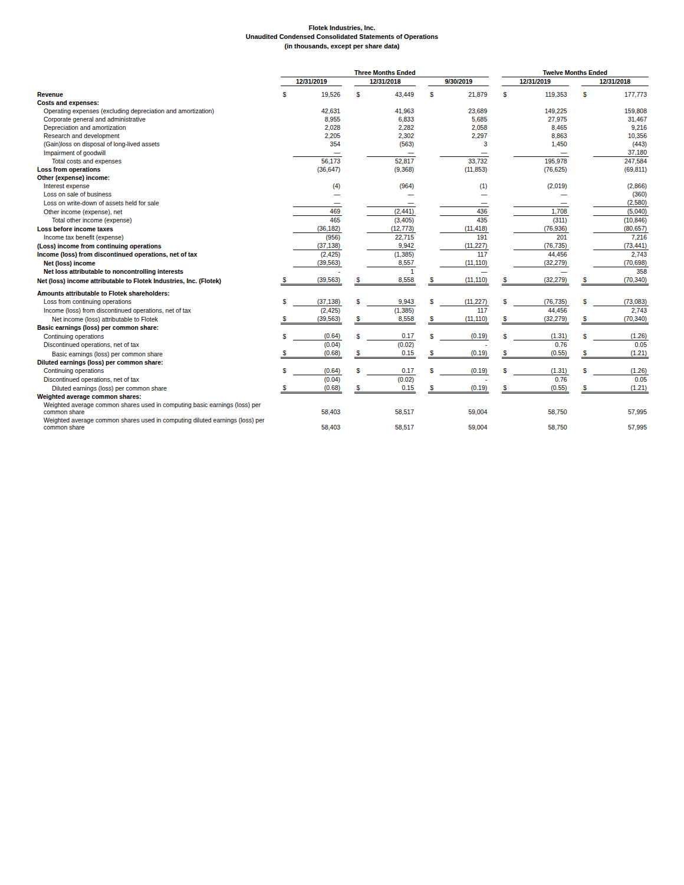Flotek Industries, Inc.
Unaudited Condensed Consolidated Statements of Operations
(in thousands, except per share data)
| | | Three Months Ended | | Twelve Months Ended |
| | | 12/31/2019 | | 12/31/2018 | | 9/30/2019 | | 12/31/2019 | | 12/31/2018 |
| Revenue | | $ | 19,526 | | $ | 43,449 | | $ | 21,879 | | $ | 119,353 | | $ | 177,773 |
| Costs and expenses: | | | | | | | | | | | | | | | |
| Operating expenses (excluding depreciation and amortization) | | | 42,631 | | | 41,963 | | | 23,689 | | | 149,225 | | | 159,808 |
| Corporate general and administrative | | | 8,955 | | | 6,833 | | | 5,685 | | | 27,975 | | | 31,467 |
| Depreciation and amortization | | | 2,028 | | | 2,282 | | | 2,058 | | | 8,465 | | | 9,216 |
| Research and development | | | 2,205 | | | 2,302 | | | 2,297 | | | 8,863 | | | 10,356 |
| (Gain)loss on disposal of long-lived assets | | | 354 | | | (563) | | | 3 | | | 1,450 | | | (443) |
| Impairment of goodwill | | | — | | | — | | | — | | | — | | | 37,180 |
| Total costs and expenses | | | 56,173 | | | 52,817 | | | 33,732 | | | 195,978 | | | 247,584 |
| Loss from operations | | | (36,647) | | | (9,368) | | | (11,853) | | | (76,625) | | | (69,811) |
| Other (expense) income: | | | | | | | | | | | | | | | |
| Interest expense | | | (4) | | | (964) | | | (1) | | | (2,019) | | | (2,866) |
| Loss on sale of business | | | — | | | — | | | — | | | — | | | (360) |
| Loss on write-down of assets held for sale | | | — | | | — | | | — | | | — | | | (2,580) |
| Other income (expense), net | | | 469 | | | (2,441) | | | 436 | | | 1,708 | | | (5,040) |
| Total other income (expense) | | | 465 | | | (3,405) | | | 435 | | | (311) | | | (10,846) |
| Loss before income taxes | | | (36,182) | | | (12,773) | | | (11,418) | | | (76,936) | | | (80,657) |
| Income tax benefit (expense) | | | (956) | | | 22,715 | | | 191 | | | 201 | | | 7,216 |
| (Loss) income from continuing operations | | | (37,138) | | | 9,942 | | | (11,227) | | | (76,735) | | | (73,441) |
| Income (loss) from discontinued operations, net of tax | | | (2,425) | | | (1,385) | | | 117 | | | 44,456 | | | 2,743 |
| Net (loss) income | | | (39,563) | | | 8,557 | | | (11,110) | | | (32,279) | | | (70,698) |
| Net loss attributable to noncontrolling interests | | | - | | | 1 | | | — | | | — | | | 358 |
| Net (loss) income attributable to Flotek Industries, Inc. (Flotek) | | $ | (39,563) | | $ | 8,558 | | $ | (11,110) | | $ | (32,279) | | $ | (70,340) |
| Amounts attributable to Flotek shareholders: | | | | | | | | | | | | | | | |
| Loss from continuing operations | | $ | (37,138) | | $ | 9,943 | | $ | (11,227) | | $ | (76,735) | | $ | (73,083) |
| Income (loss) from discontinued operations, net of tax | | | (2,425) | | | (1,385) | | | 117 | | | 44,456 | | | 2,743 |
| Net income (loss) attributable to Flotek | | $ | (39,563) | | $ | 8,558 | | $ | (11,110) | | $ | (32,279) | | $ | (70,340) |
| Basic earnings (loss) per common share: | | | | | | | | | | | | | | | |
| Continuing operations | | $ | (0.64) | | $ | 0.17 | | $ | (0.19) | | $ | (1.31) | | $ | (1.26) |
| Discontinued operations, net of tax | | | (0.04) | | | (0.02) | | | - | | | 0.76 | | | 0.05 |
| Basic earnings (loss) per common share | | $ | (0.68) | | $ | 0.15 | | $ | (0.19) | | $ | (0.55) | | $ | (1.21) |
| Diluted earnings (loss) per common share: | | | | | | | | | | | | | | | |
| Continuing operations | | $ | (0.64) | | $ | 0.17 | | $ | (0.19) | | $ | (1.31) | | $ | (1.26) |
| Discontinued operations, net of tax | | | (0.04) | | | (0.02) | | | - | | | 0.76 | | | 0.05 |
| Diluted earnings (loss) per common share | | $ | (0.68) | | $ | 0.15 | | $ | (0.19) | | $ | (0.55) | | $ | (1.21) |
| Weighted average common shares: | | | | | | | | | | | | | | | |
| Weighted average common shares used in computing basic earnings (loss) per common share | | | 58,403 | | | 58,517 | | | 59,004 | | | 58,750 | | | 57,995 |
| Weighted average common shares used in computing diluted earnings (loss) per common share | | | 58,403 | | | 58,517 | | | 59,004 | | | 58,750 | | | 57,995 |